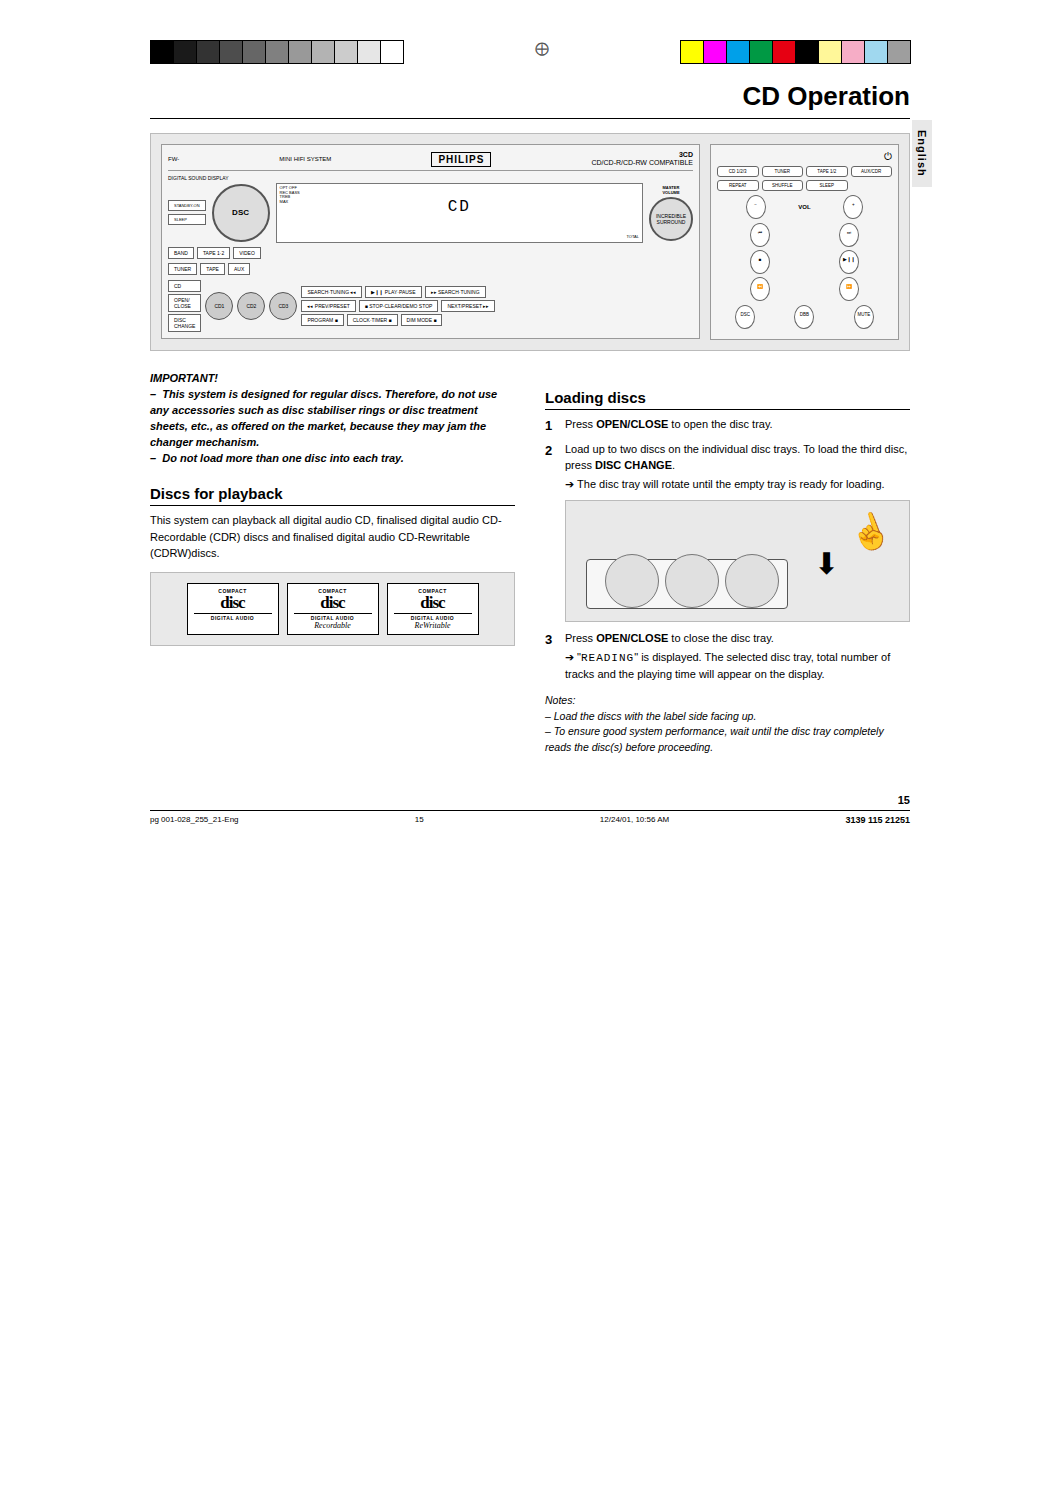⨁
CD Operation
English
FW- MINI HIFI SYSTEM PHILIPS 3CD
CD/CD-R/CD-RW COMPATIBLE
DIGITAL SOUND DISPLAY
STANDBY-ON
SLEEP
DSC
OPT OFF
REC BASS
TREB
MAX
CD
TOTAL
MASTER
VOLUME
INCREDIBLE
SURROUND
BAND TAPE 1·2 VIDEO
TUNER TAPE AUX
CD OPEN/
CLOSE DISC
CHANGE
CD1
CD2
CD3
SEARCH·TUNING ◂◂ ▶❙❙ PLAY·PAUSE ▸▸ SEARCH·TUNING
◂◂ PREV/PRESET ■ STOP·CLEAR/DEMO STOP NEXT/PRESET ▸▸
PROGRAM ■ CLOCK·TIMER ■ DIM MODE ■
⏻
CD 1/2/3
TUNER
TAPE 1/2
AUX/CDR
REPEAT
SHUFFLE
SLEEP
− VOL +
⏮
⏭
■
▶❙❙
⏪
⏩
DSC
DBB
MUTE
IMPORTANT!
– This system is designed for regular discs. Therefore, do not use any accessories such as disc stabiliser rings or disc treatment sheets, etc., as offered on the market, because they may jam the changer mechanism.
– Do not load more than one disc into each tray.
Discs for playback
This system can playback all digital audio CD, finalised digital audio CD-Recordable (CDR) discs and finalised digital audio CD-Rewritable (CDRW)discs.
COMPACT
disc
DIGITAL AUDIO
COMPACT
disc
DIGITAL AUDIO
Recordable
COMPACT
disc
DIGITAL AUDIO
ReWritable
Loading discs
Press OPEN/CLOSE to open the disc tray.
Load up to two discs on the individual disc trays. To load the third disc, press DISC CHANGE. ➔ The disc tray will rotate until the empty tray is ready for loading.
☝
⬇
Press OPEN/CLOSE to close the disc tray. ➔ "READING" is displayed. The selected disc tray, total number of tracks and the playing time will appear on the display.
Notes:
– Load the discs with the label side facing up.
– To ensure good system performance, wait until the disc tray completely reads the disc(s) before proceeding.
15
pg 001-028_255_21-Eng 15 12/24/01, 10:56 AM 3139 115 21251